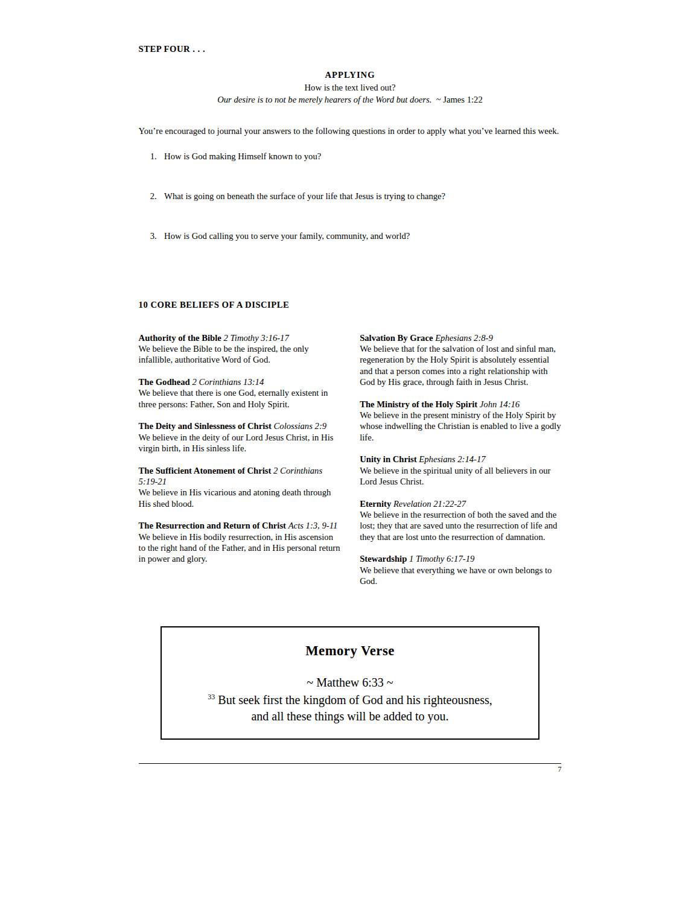STEP FOUR . . .
APPLYING
How is the text lived out?
Our desire is to not be merely hearers of the Word but doers. ~ James 1:22
You’re encouraged to journal your answers to the following questions in order to apply what you’ve learned this week.
How is God making Himself known to you?
What is going on beneath the surface of your life that Jesus is trying to change?
How is God calling you to serve your family, community, and world?
10 CORE BELIEFS OF A DISCIPLE
Authority of the Bible 2 Timothy 3:16-17
We believe the Bible to be the inspired, the only infallible, authoritative Word of God.
The Godhead 2 Corinthians 13:14
We believe that there is one God, eternally existent in three persons: Father, Son and Holy Spirit.
The Deity and Sinlessness of Christ Colossians 2:9
We believe in the deity of our Lord Jesus Christ, in His virgin birth, in His sinless life.
The Sufficient Atonement of Christ 2 Corinthians 5:19-21
We believe in His vicarious and atoning death through His shed blood.
The Resurrection and Return of Christ Acts 1:3, 9-11
We believe in His bodily resurrection, in His ascension to the right hand of the Father, and in His personal return in power and glory.
Salvation By Grace Ephesians 2:8-9
We believe that for the salvation of lost and sinful man, regeneration by the Holy Spirit is absolutely essential and that a person comes into a right relationship with God by His grace, through faith in Jesus Christ.
The Ministry of the Holy Spirit John 14:16
We believe in the present ministry of the Holy Spirit by whose indwelling the Christian is enabled to live a godly life.
Unity in Christ Ephesians 2:14-17
We believe in the spiritual unity of all believers in our Lord Jesus Christ.
Eternity Revelation 21:22-27
We believe in the resurrection of both the saved and the lost; they that are saved unto the resurrection of life and they that are lost unto the resurrection of damnation.
Stewardship 1 Timothy 6:17-19
We believe that everything we have or own belongs to God.
Memory Verse
~ Matthew 6:33 ~
33 But seek first the kingdom of God and his righteousness,
and all these things will be added to you.
7